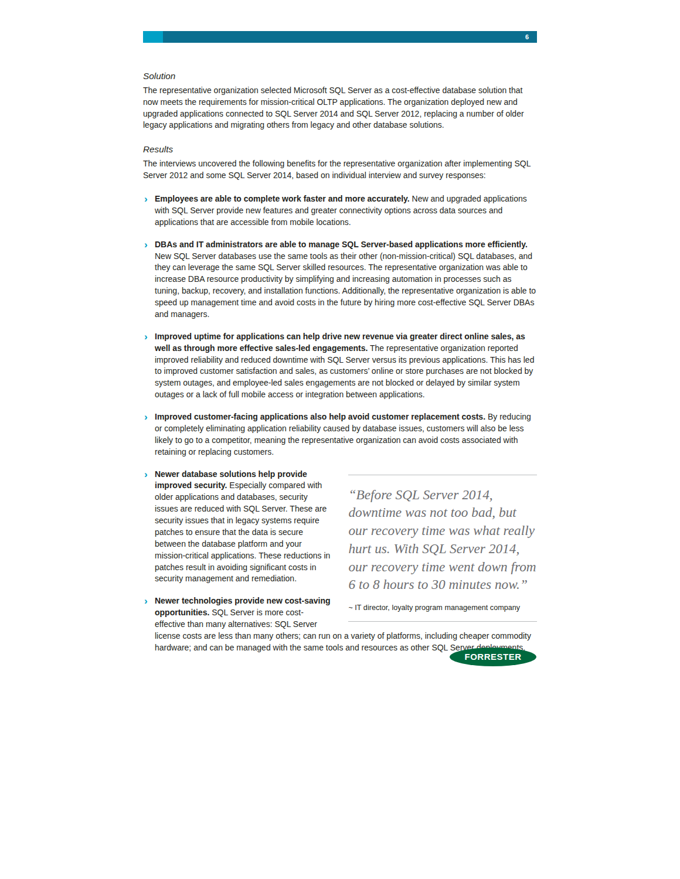6
Solution
The representative organization selected Microsoft SQL Server as a cost-effective database solution that now meets the requirements for mission-critical OLTP applications. The organization deployed new and upgraded applications connected to SQL Server 2014 and SQL Server 2012, replacing a number of older legacy applications and migrating others from legacy and other database solutions.
Results
The interviews uncovered the following benefits for the representative organization after implementing SQL Server 2012 and some SQL Server 2014, based on individual interview and survey responses:
Employees are able to complete work faster and more accurately. New and upgraded applications with SQL Server provide new features and greater connectivity options across data sources and applications that are accessible from mobile locations.
DBAs and IT administrators are able to manage SQL Server-based applications more efficiently. New SQL Server databases use the same tools as their other (non-mission-critical) SQL databases, and they can leverage the same SQL Server skilled resources. The representative organization was able to increase DBA resource productivity by simplifying and increasing automation in processes such as tuning, backup, recovery, and installation functions. Additionally, the representative organization is able to speed up management time and avoid costs in the future by hiring more cost-effective SQL Server DBAs and managers.
Improved uptime for applications can help drive new revenue via greater direct online sales, as well as through more effective sales-led engagements. The representative organization reported improved reliability and reduced downtime with SQL Server versus its previous applications. This has led to improved customer satisfaction and sales, as customers’ online or store purchases are not blocked by system outages, and employee-led sales engagements are not blocked or delayed by similar system outages or a lack of full mobile access or integration between applications.
Improved customer-facing applications also help avoid customer replacement costs. By reducing or completely eliminating application reliability caused by database issues, customers will also be less likely to go to a competitor, meaning the representative organization can avoid costs associated with retaining or replacing customers.
“Before SQL Server 2014, downtime was not too bad, but our recovery time was what really hurt us. With SQL Server 2014, our recovery time went down from 6 to 8 hours to 30 minutes now.”
~ IT director, loyalty program management company
Newer database solutions help provide improved security. Especially compared with older applications and databases, security issues are reduced with SQL Server. These are security issues that in legacy systems require patches to ensure that the data is secure between the database platform and your mission-critical applications. These reductions in patches result in avoiding significant costs in security management and remediation.
Newer technologies provide new cost-saving opportunities. SQL Server is more cost-effective than many alternatives: SQL Server license costs are less than many others; can run on a variety of platforms, including cheaper commodity hardware; and can be managed with the same tools and resources as other SQL Server deployments.
FORRESTER ®